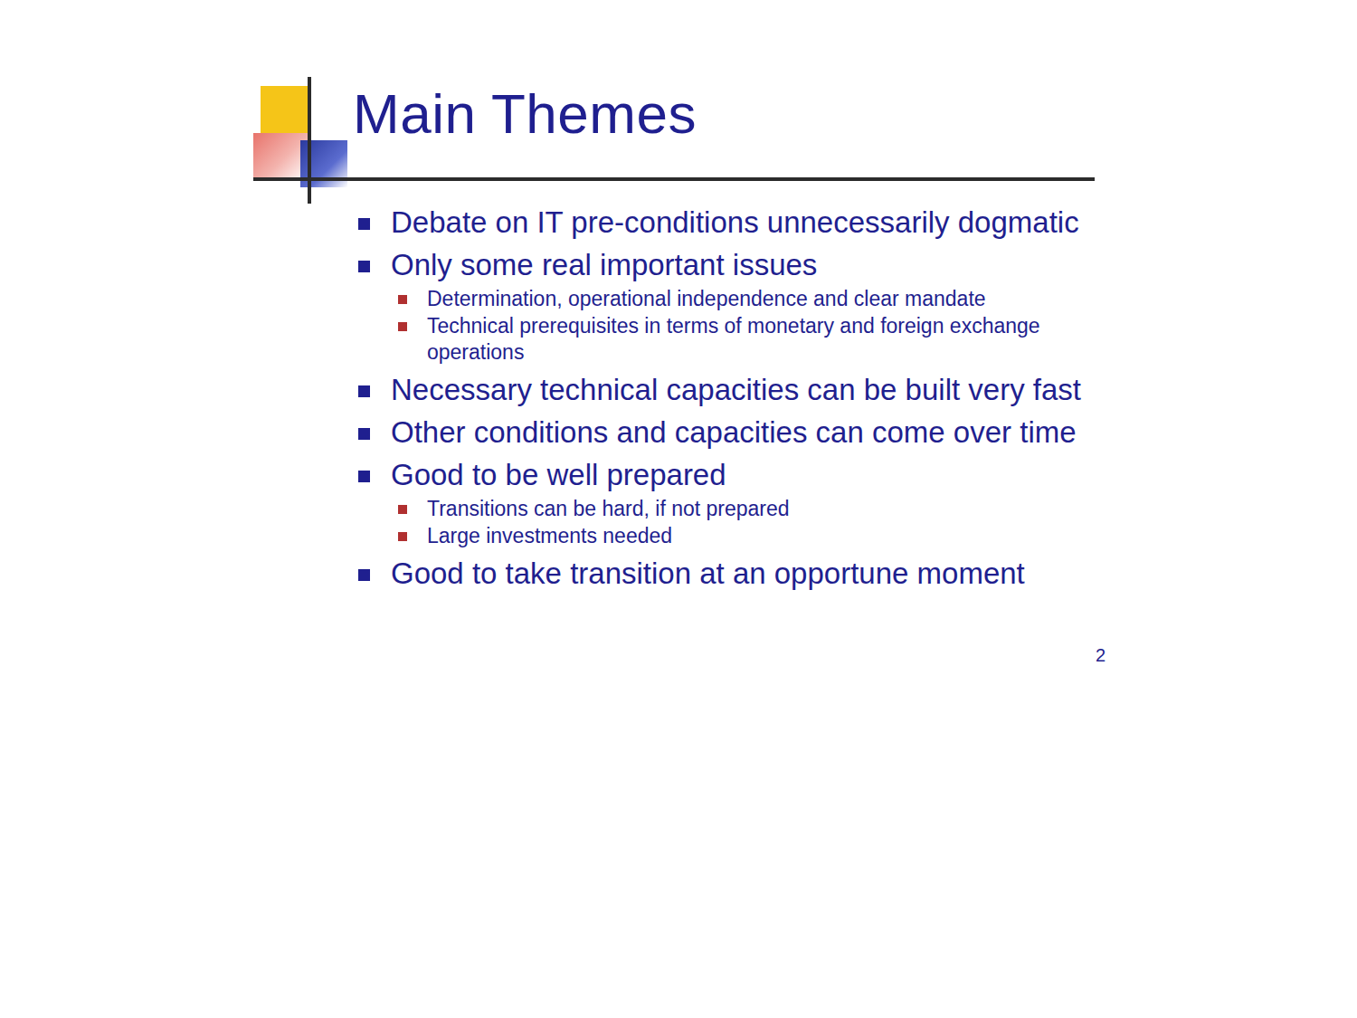Main Themes
Debate on IT pre-conditions unnecessarily dogmatic
Only some real important issues
Determination, operational independence and clear mandate
Technical prerequisites in terms of monetary and foreign exchange operations
Necessary technical capacities can be built very fast
Other conditions and capacities can come over time
Good to be well prepared
Transitions can be hard, if not prepared
Large investments needed
Good to take transition at an opportune moment
2